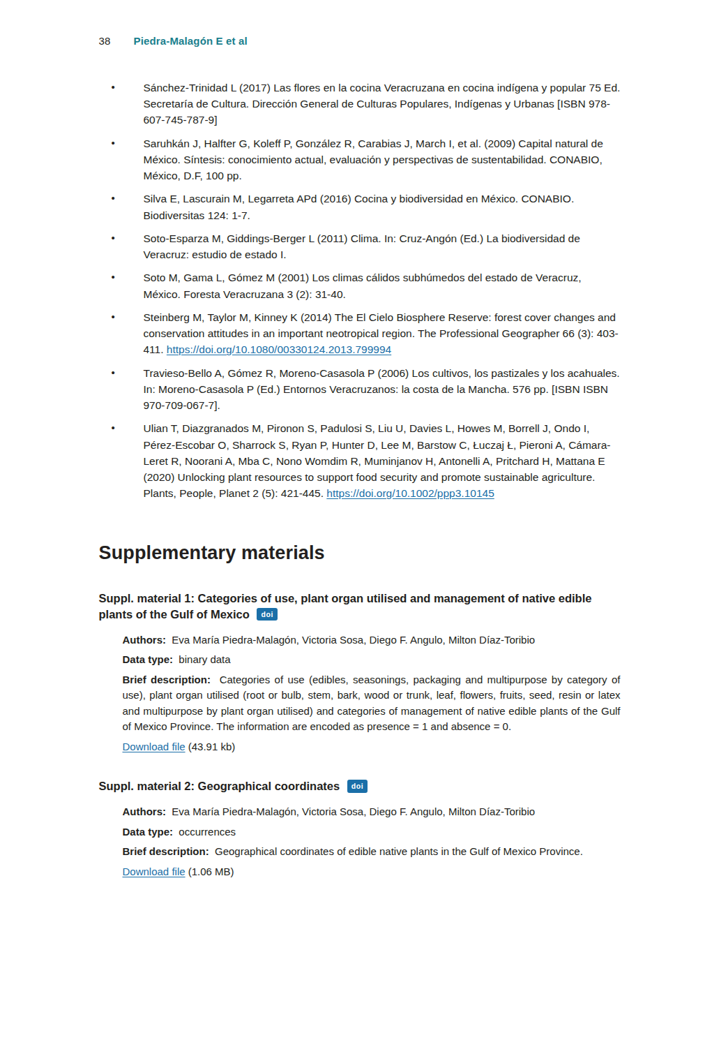38 Piedra-Malagón E et al
Sánchez-Trinidad L (2017) Las flores en la cocina Veracruzana en cocina indígena y popular 75 Ed. Secretaría de Cultura. Dirección General de Culturas Populares, Indígenas y Urbanas [ISBN 978-607-745-787-9]
Saruhkán J, Halfter G, Koleff P, González R, Carabias J, March I, et al. (2009) Capital natural de México. Síntesis: conocimiento actual, evaluación y perspectivas de sustentabilidad. CONABIO, México, D.F, 100 pp.
Silva E, Lascurain M, Legarreta APd (2016) Cocina y biodiversidad en México. CONABIO. Biodiversitas 124: 1-7.
Soto-Esparza M, Giddings-Berger L (2011) Clima. In: Cruz-Angón (Ed.) La biodiversidad de Veracruz: estudio de estado I.
Soto M, Gama L, Gómez M (2001) Los climas cálidos subhúmedos del estado de Veracruz, México. Foresta Veracruzana 3 (2): 31-40.
Steinberg M, Taylor M, Kinney K (2014) The El Cielo Biosphere Reserve: forest cover changes and conservation attitudes in an important neotropical region. The Professional Geographer 66 (3): 403-411. https://doi.org/10.1080/00330124.2013.799994
Travieso-Bello A, Gómez R, Moreno-Casasola P (2006) Los cultivos, los pastizales y los acahuales. In: Moreno-Casasola P (Ed.) Entornos Veracruzanos: la costa de la Mancha. 576 pp. [ISBN ISBN 970-709-067-7].
Ulian T, Diazgranados M, Pironon S, Padulosi S, Liu U, Davies L, Howes M, Borrell J, Ondo I, Pérez-Escobar O, Sharrock S, Ryan P, Hunter D, Lee M, Barstow C, Łuczaj Ł, Pieroni A, Cámara-Leret R, Noorani A, Mba C, Nono Womdim R, Muminjanov H, Antonelli A, Pritchard H, Mattana E (2020) Unlocking plant resources to support food security and promote sustainable agriculture. Plants, People, Planet 2 (5): 421-445. https://doi.org/10.1002/ppp3.10145
Supplementary materials
Suppl. material 1: Categories of use, plant organ utilised and management of native edible plants of the Gulf of Mexico doi
Authors: Eva María Piedra-Malagón, Victoria Sosa, Diego F. Angulo, Milton Díaz-Toribio
Data type: binary data
Brief description: Categories of use (edibles, seasonings, packaging and multipurpose by category of use), plant organ utilised (root or bulb, stem, bark, wood or trunk, leaf, flowers, fruits, seed, resin or latex and multipurpose by plant organ utilised) and categories of management of native edible plants of the Gulf of Mexico Province. The information are encoded as presence = 1 and absence = 0.
Download file (43.91 kb)
Suppl. material 2: Geographical coordinates doi
Authors: Eva María Piedra-Malagón, Victoria Sosa, Diego F. Angulo, Milton Díaz-Toribio
Data type: occurrences
Brief description: Geographical coordinates of edible native plants in the Gulf of Mexico Province.
Download file (1.06 MB)